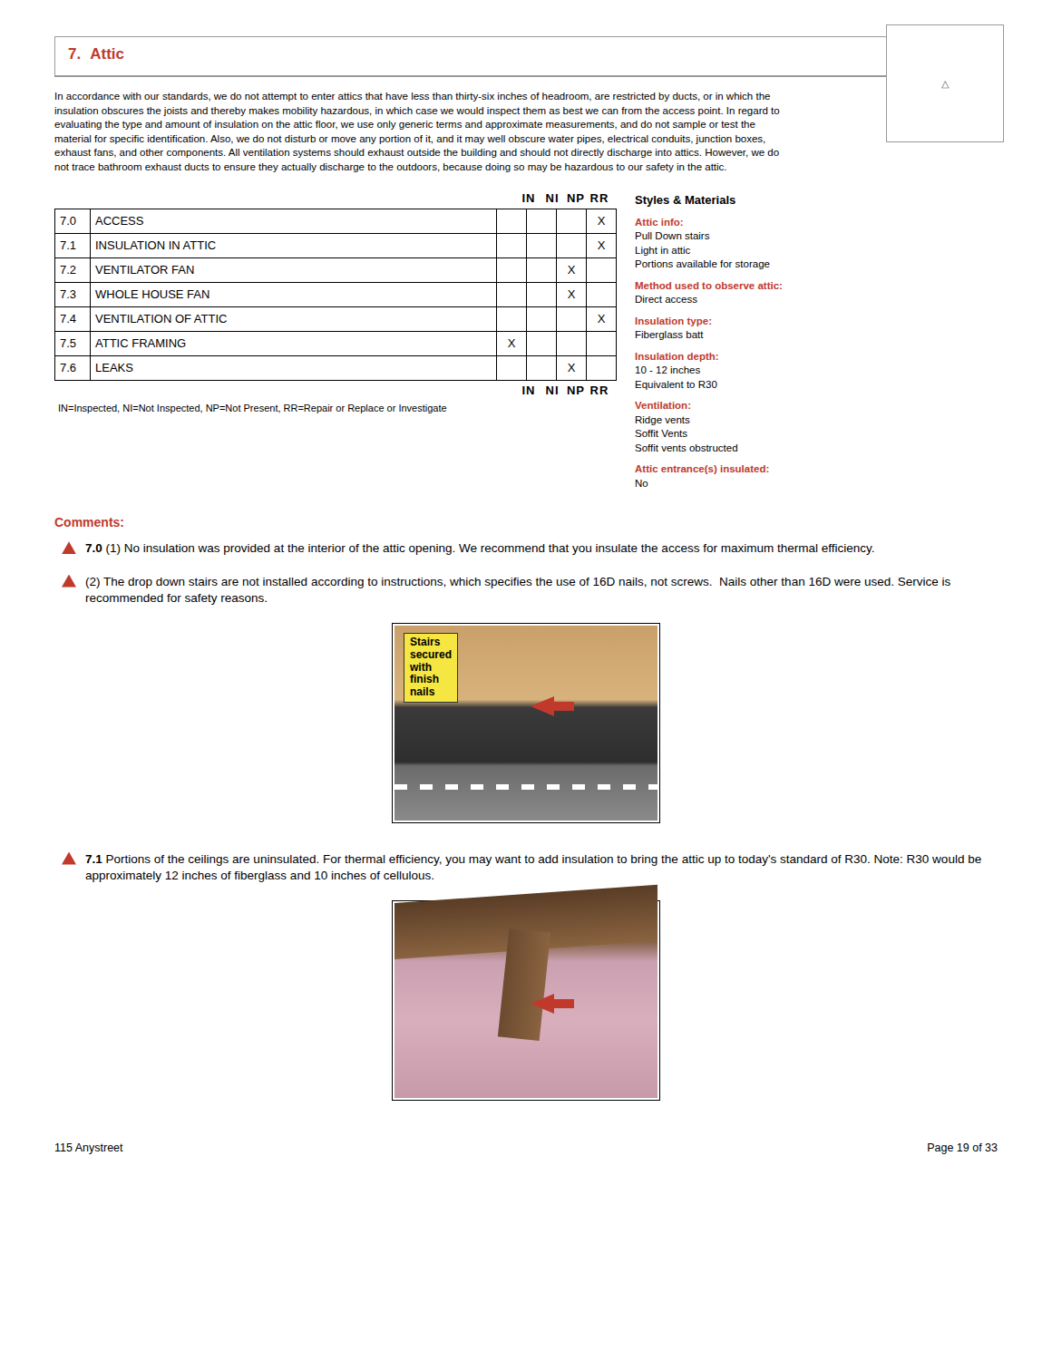7. Attic
△
In accordance with our standards, we do not attempt to enter attics that have less than thirty-six inches of headroom, are restricted by ducts, or in which the insulation obscures the joists and thereby makes mobility hazardous, in which case we would inspect them as best we can from the access point. In regard to evaluating the type and amount of insulation on the attic floor, we use only generic terms and approximate measurements, and do not sample or test the material for specific identification. Also, we do not disturb or move any portion of it, and it may well obscure water pipes, electrical conduits, junction boxes, exhaust fans, and other components. All ventilation systems should exhaust outside the building and should not directly discharge into attics. However, we do not trace bathroom exhaust ducts to ensure they actually discharge to the outdoors, because doing so may be hazardous to our safety in the attic.
IN NI NP RR
| 7.0 | ACCESS | | | | X |
| 7.1 | INSULATION IN ATTIC | | | | X |
| 7.2 | VENTILATOR FAN | | | X | |
| 7.3 | WHOLE HOUSE FAN | | | X | |
| 7.4 | VENTILATION OF ATTIC | | | | X |
| 7.5 | ATTIC FRAMING | X | | | |
| 7.6 | LEAKS | | | X | |
IN NI NP RR
IN=Inspected, NI=Not Inspected, NP=Not Present, RR=Repair or Replace or Investigate
Styles & Materials
Attic info:
Pull Down stairs
Light in attic
Portions available for storage
Method used to observe attic:
Direct access
Insulation type:
Fiberglass batt
Insulation depth:
10 - 12 inches
Equivalent to R30
Ventilation:
Ridge vents
Soffit Vents
Soffit vents obstructed
Attic entrance(s) insulated:
No
Comments:
7.0 (1) No insulation was provided at the interior of the attic opening. We recommend that you insulate the access for maximum thermal efficiency.
(2) The drop down stairs are not installed according to instructions, which specifies the use of 16D nails, not screws. Nails other than 16D were used. Service is recommended for safety reasons.
Stairs
secured
with
finish
nails
7.1 Portions of the ceilings are uninsulated. For thermal efficiency, you may want to add insulation to bring the attic up to today's standard of R30. Note: R30 would be approximately 12 inches of fiberglass and 10 inches of cellulous.
115 Anystreet
Page 19 of 33